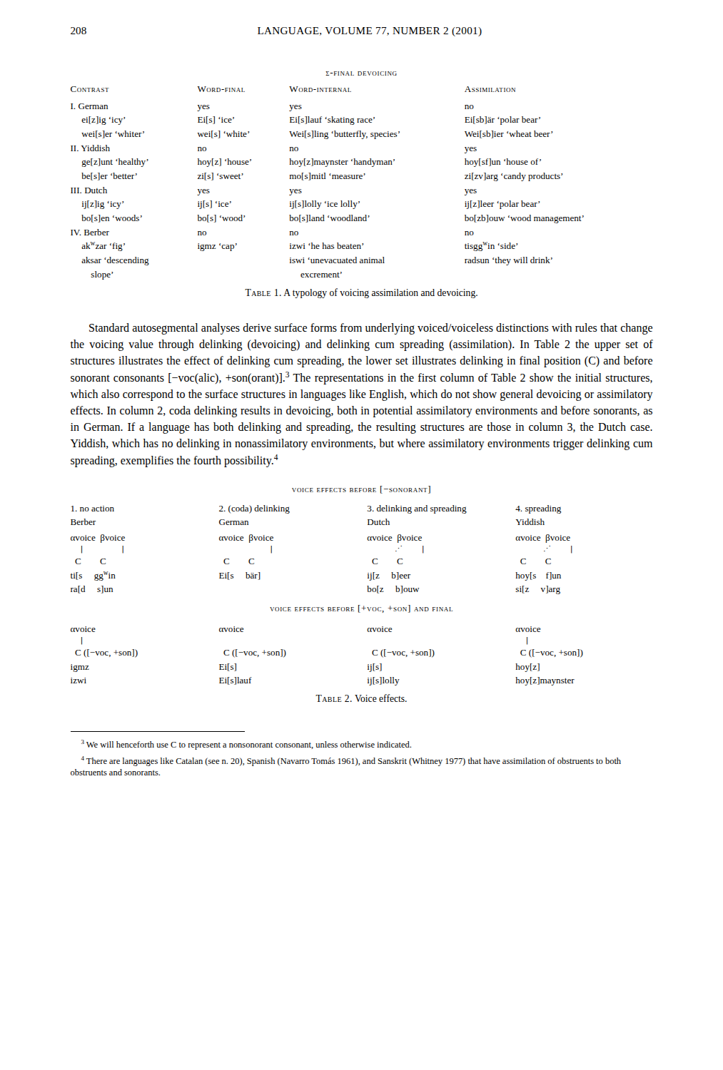208 LANGUAGE, VOLUME 77, NUMBER 2 (2001)
σ-final devoicing
| Contrast | Word-final | Word-internal | Assimilation |
| --- | --- | --- | --- |
| I. German | yes | yes | no |
| ei[z]ig ‘icy’ | Ei[s] ‘ice’ | Ei[s]lauf ‘skating race’ | Ei[sb]är ‘polar bear’ |
| wei[s]er ‘whiter’ | wei[s] ‘white’ | Wei[s]ling ‘butterfly, species’ | Wei[sb]ier ‘wheat beer’ |
| II. Yiddish | no | no | yes |
| ge[z]unt ‘healthy’ | hoy[z] ‘house’ | hoy[z]maynster ‘handyman’ | hoy[sf]un ‘house of’ |
| be[s]er ‘better’ | zi[s] ‘sweet’ | mo[s]mitl ‘measure’ | zi[zv]arg ‘candy products’ |
| III. Dutch | yes | yes | yes |
| ij[z]ig ‘icy’ | ij[s] ‘ice’ | ij[s]lolly ‘ice lolly’ | ij[z]leer ‘polar bear’ |
| bo[s]en ‘woods’ | bo[s] ‘wood’ | bo[s]land ‘woodland’ | bo[zb]ouw ‘wood management’ |
| IV. Berber | no | no | no |
| ak w zar ‘fig’ | igmz ‘cap’ | izwi ‘he has beaten’ | tisgg w in ‘side’ |
| aksar ‘descending | | iswi ‘unevacuated animal | radsun ‘they will drink’ |
| slope’ | | excrement’ | |
Table 1. A typology of voicing assimilation and devoicing.
Standard autosegmental analyses derive surface forms from underlying voiced/voiceless distinctions with rules that change the voicing value through delinking (devoicing) and delinking cum spreading (assimilation). In Table 2 the upper set of structures illustrates the effect of delinking cum spreading, the lower set illustrates delinking in final position (C) and before sonorant consonants [−voc(alic), +son(orant)].3 The representations in the first column of Table 2 show the initial structures, which also correspond to the surface structures in languages like English, which do not show general devoicing or assimilatory effects. In column 2, coda delinking results in devoicing, both in potential assimilatory environments and before sonorants, as in German. If a language has both delinking and spreading, the resulting structures are those in column 3, the Dutch case. Yiddish, which has no delinking in nonassimilatory environments, but where assimilatory environments trigger delinking cum spreading, exemplifies the fourth possibility.4
voice effects before [−sonorant]
1. no action
Berber
αvoice βvoice
| |
C C
ti[s ggwin
ra[d s]un
2. (coda) delinking
German
αvoice βvoice
|
C C
Ei[s bär]
3. delinking and spreading
Dutch
αvoice βvoice
⋰ |
C C
ij[z b]eer
bo[z b]ouw
4. spreading
Yiddish
αvoice βvoice
⋰ |
C C
hoy[s f]un
si[z v]arg
voice effects before [+voc, +son] and final
αvoice
|
C ([−voc, +son])
igmz
izwi
αvoice
C ([−voc, +son])
Ei[s]
Ei[s]lauf
αvoice
C ([−voc, +son])
ij[s]
ij[s]lolly
αvoice
|
C ([−voc, +son])
hoy[z]
hoy[z]maynster
Table 2. Voice effects.
3 We will henceforth use C to represent a nonsonorant consonant, unless otherwise indicated.
4 There are languages like Catalan (see n. 20), Spanish (Navarro Tomás 1961), and Sanskrit (Whitney 1977) that have assimilation of obstruents to both obstruents and sonorants.